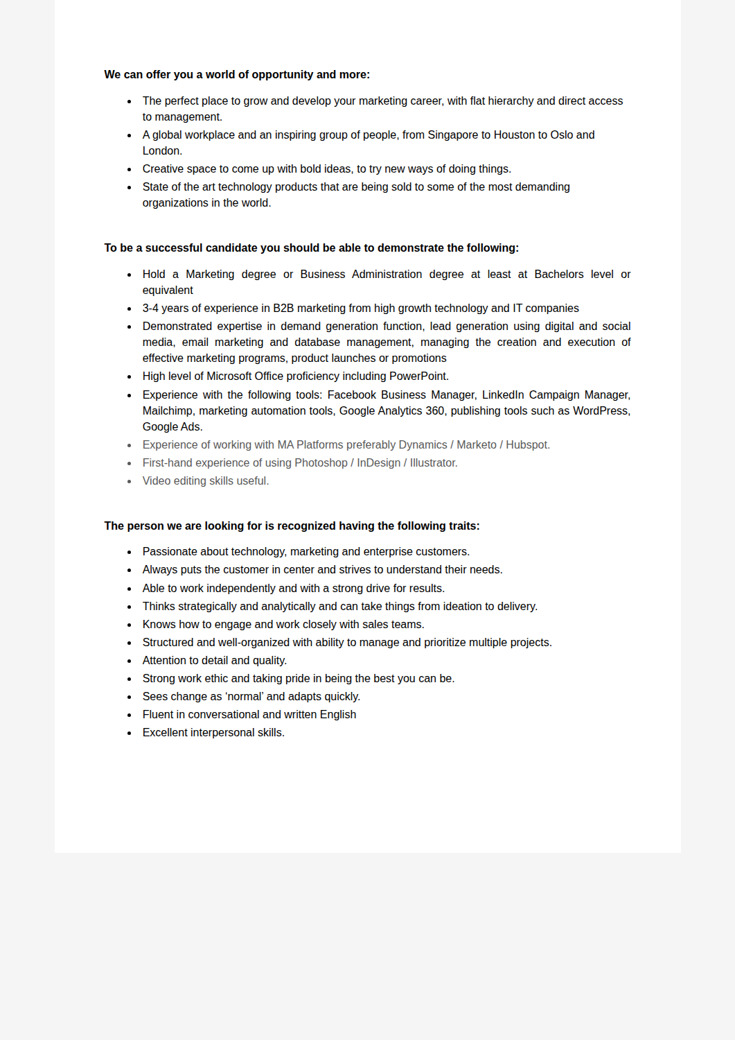We can offer you a world of opportunity and more:
The perfect place to grow and develop your marketing career, with flat hierarchy and direct access to management.
A global workplace and an inspiring group of people, from Singapore to Houston to Oslo and London.
Creative space to come up with bold ideas, to try new ways of doing things.
State of the art technology products that are being sold to some of the most demanding organizations in the world.
To be a successful candidate you should be able to demonstrate the following:
Hold a Marketing degree or Business Administration degree at least at Bachelors level or equivalent
3-4 years of experience in B2B marketing from high growth technology and IT companies
Demonstrated expertise in demand generation function, lead generation using digital and social media, email marketing and database management, managing the creation and execution of effective marketing programs, product launches or promotions
High level of Microsoft Office proficiency including PowerPoint.
Experience with the following tools: Facebook Business Manager, LinkedIn Campaign Manager, Mailchimp, marketing automation tools, Google Analytics 360, publishing tools such as WordPress, Google Ads.
Experience of working with MA Platforms preferably Dynamics / Marketo / Hubspot.
First-hand experience of using Photoshop / InDesign / Illustrator.
Video editing skills useful.
The person we are looking for is recognized having the following traits:
Passionate about technology, marketing and enterprise customers.
Always puts the customer in center and strives to understand their needs.
Able to work independently and with a strong drive for results.
Thinks strategically and analytically and can take things from ideation to delivery.
Knows how to engage and work closely with sales teams.
Structured and well-organized with ability to manage and prioritize multiple projects.
Attention to detail and quality.
Strong work ethic and taking pride in being the best you can be.
Sees change as ‘normal’ and adapts quickly.
Fluent in conversational and written English
Excellent interpersonal skills.